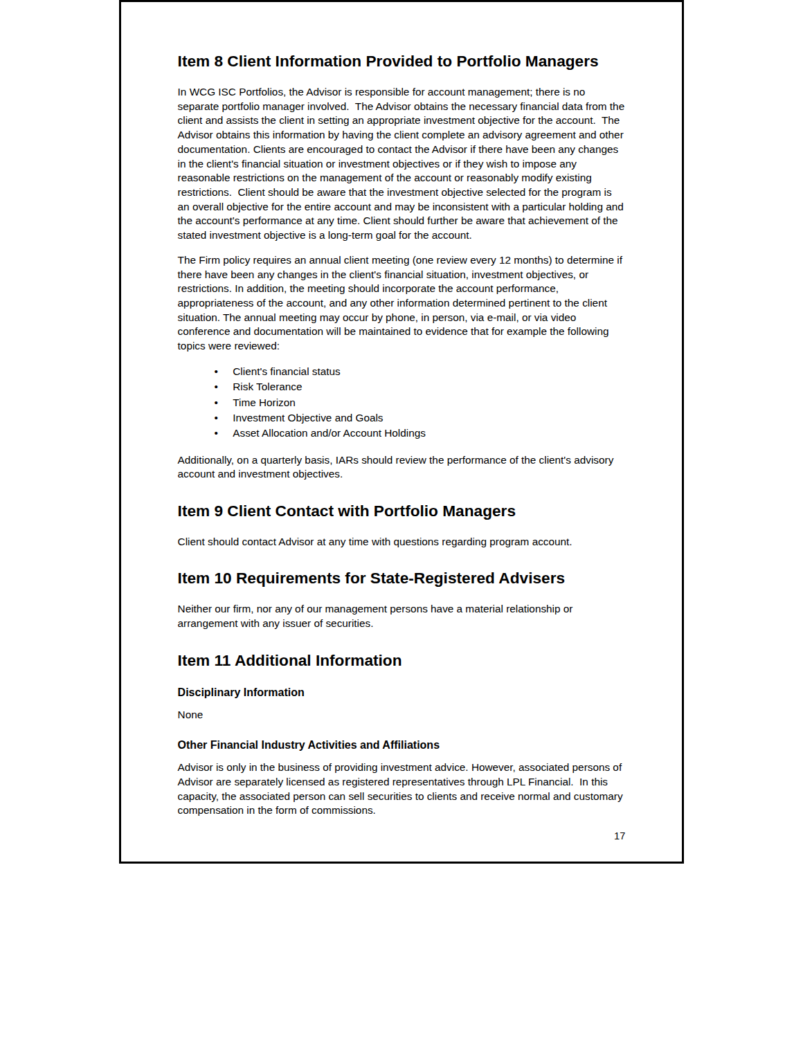Item 8 Client Information Provided to Portfolio Managers
In WCG ISC Portfolios, the Advisor is responsible for account management; there is no separate portfolio manager involved. The Advisor obtains the necessary financial data from the client and assists the client in setting an appropriate investment objective for the account. The Advisor obtains this information by having the client complete an advisory agreement and other documentation. Clients are encouraged to contact the Advisor if there have been any changes in the client's financial situation or investment objectives or if they wish to impose any reasonable restrictions on the management of the account or reasonably modify existing restrictions. Client should be aware that the investment objective selected for the program is an overall objective for the entire account and may be inconsistent with a particular holding and the account's performance at any time. Client should further be aware that achievement of the stated investment objective is a long-term goal for the account.
The Firm policy requires an annual client meeting (one review every 12 months) to determine if there have been any changes in the client's financial situation, investment objectives, or restrictions. In addition, the meeting should incorporate the account performance, appropriateness of the account, and any other information determined pertinent to the client situation. The annual meeting may occur by phone, in person, via e-mail, or via video conference and documentation will be maintained to evidence that for example the following topics were reviewed:
Client's financial status
Risk Tolerance
Time Horizon
Investment Objective and Goals
Asset Allocation and/or Account Holdings
Additionally, on a quarterly basis, IARs should review the performance of the client's advisory account and investment objectives.
Item 9 Client Contact with Portfolio Managers
Client should contact Advisor at any time with questions regarding program account.
Item 10 Requirements for State-Registered Advisers
Neither our firm, nor any of our management persons have a material relationship or arrangement with any issuer of securities.
Item 11 Additional Information
Disciplinary Information
None
Other Financial Industry Activities and Affiliations
Advisor is only in the business of providing investment advice. However, associated persons of Advisor are separately licensed as registered representatives through LPL Financial. In this capacity, the associated person can sell securities to clients and receive normal and customary compensation in the form of commissions.
17